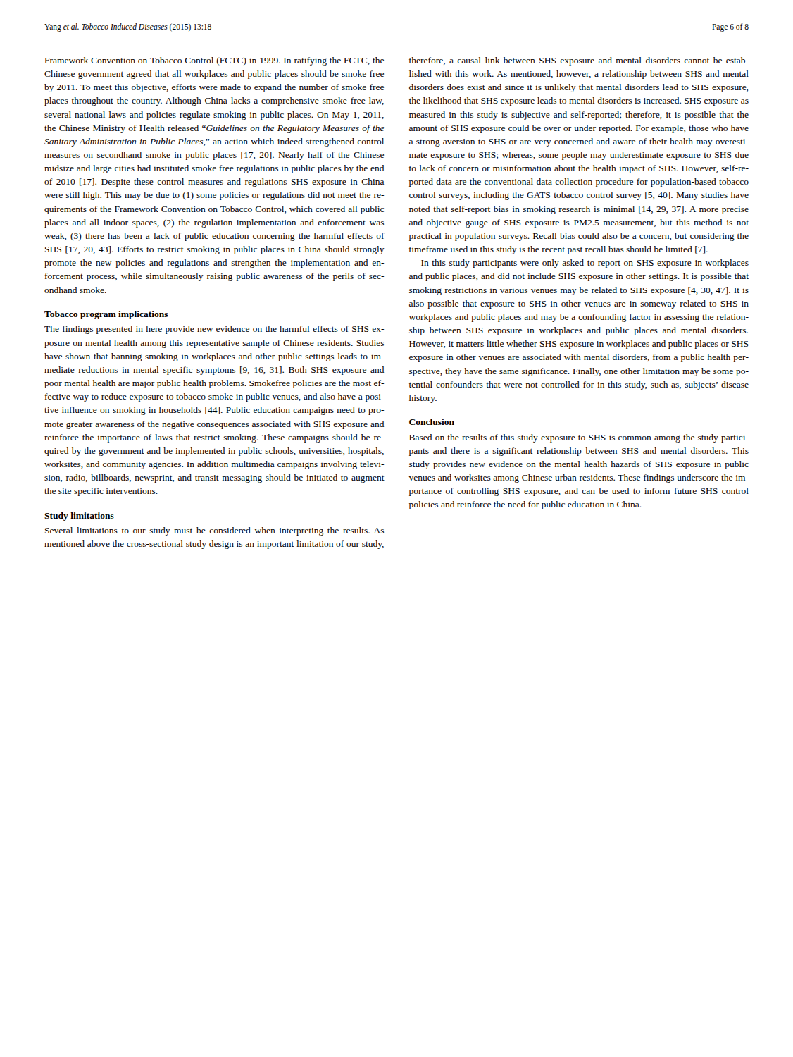Yang et al. Tobacco Induced Diseases (2015) 13:18 Page 6 of 8
Framework Convention on Tobacco Control (FCTC) in 1999. In ratifying the FCTC, the Chinese government agreed that all workplaces and public places should be smoke free by 2011. To meet this objective, efforts were made to expand the number of smoke free places throughout the country. Although China lacks a comprehensive smoke free law, several national laws and policies regulate smoking in public places. On May 1, 2011, the Chinese Ministry of Health released “Guidelines on the Regulatory Measures of the Sanitary Administration in Public Places,” an action which indeed strengthened control measures on secondhand smoke in public places [17, 20]. Nearly half of the Chinese midsize and large cities had instituted smoke free regulations in public places by the end of 2010 [17]. Despite these control measures and regulations SHS exposure in China were still high. This may be due to (1) some policies or regulations did not meet the requirements of the Framework Convention on Tobacco Control, which covered all public places and all indoor spaces, (2) the regulation implementation and enforcement was weak, (3) there has been a lack of public education concerning the harmful effects of SHS [17, 20, 43]. Efforts to restrict smoking in public places in China should strongly promote the new policies and regulations and strengthen the implementation and enforcement process, while simultaneously raising public awareness of the perils of secondhand smoke.
Tobacco program implications
The findings presented in here provide new evidence on the harmful effects of SHS exposure on mental health among this representative sample of Chinese residents. Studies have shown that banning smoking in workplaces and other public settings leads to immediate reductions in mental specific symptoms [9, 16, 31]. Both SHS exposure and poor mental health are major public health problems. Smokefree policies are the most effective way to reduce exposure to tobacco smoke in public venues, and also have a positive influence on smoking in households [44]. Public education campaigns need to promote greater awareness of the negative consequences associated with SHS exposure and reinforce the importance of laws that restrict smoking. These campaigns should be required by the government and be implemented in public schools, universities, hospitals, worksites, and community agencies. In addition multimedia campaigns involving television, radio, billboards, newsprint, and transit messaging should be initiated to augment the site specific interventions.
Study limitations
Several limitations to our study must be considered when interpreting the results. As mentioned above the cross-sectional study design is an important limitation of our study, therefore, a causal link between SHS exposure and mental disorders cannot be established with this work. As mentioned, however, a relationship between SHS and mental disorders does exist and since it is unlikely that mental disorders lead to SHS exposure, the likelihood that SHS exposure leads to mental disorders is increased. SHS exposure as measured in this study is subjective and self-reported; therefore, it is possible that the amount of SHS exposure could be over or under reported. For example, those who have a strong aversion to SHS or are very concerned and aware of their health may overestimate exposure to SHS; whereas, some people may underestimate exposure to SHS due to lack of concern or misinformation about the health impact of SHS. However, self-reported data are the conventional data collection procedure for population-based tobacco control surveys, including the GATS tobacco control survey [5, 40]. Many studies have noted that self-report bias in smoking research is minimal [14, 29, 37]. A more precise and objective gauge of SHS exposure is PM2.5 measurement, but this method is not practical in population surveys. Recall bias could also be a concern, but considering the timeframe used in this study is the recent past recall bias should be limited [7].
In this study participants were only asked to report on SHS exposure in workplaces and public places, and did not include SHS exposure in other settings. It is possible that smoking restrictions in various venues may be related to SHS exposure [4, 30, 47]. It is also possible that exposure to SHS in other venues are in someway related to SHS in workplaces and public places and may be a confounding factor in assessing the relationship between SHS exposure in workplaces and public places and mental disorders. However, it matters little whether SHS exposure in workplaces and public places or SHS exposure in other venues are associated with mental disorders, from a public health perspective, they have the same significance. Finally, one other limitation may be some potential confounders that were not controlled for in this study, such as, subjects’ disease history.
Conclusion
Based on the results of this study exposure to SHS is common among the study participants and there is a significant relationship between SHS and mental disorders. This study provides new evidence on the mental health hazards of SHS exposure in public venues and worksites among Chinese urban residents. These findings underscore the importance of controlling SHS exposure, and can be used to inform future SHS control policies and reinforce the need for public education in China.